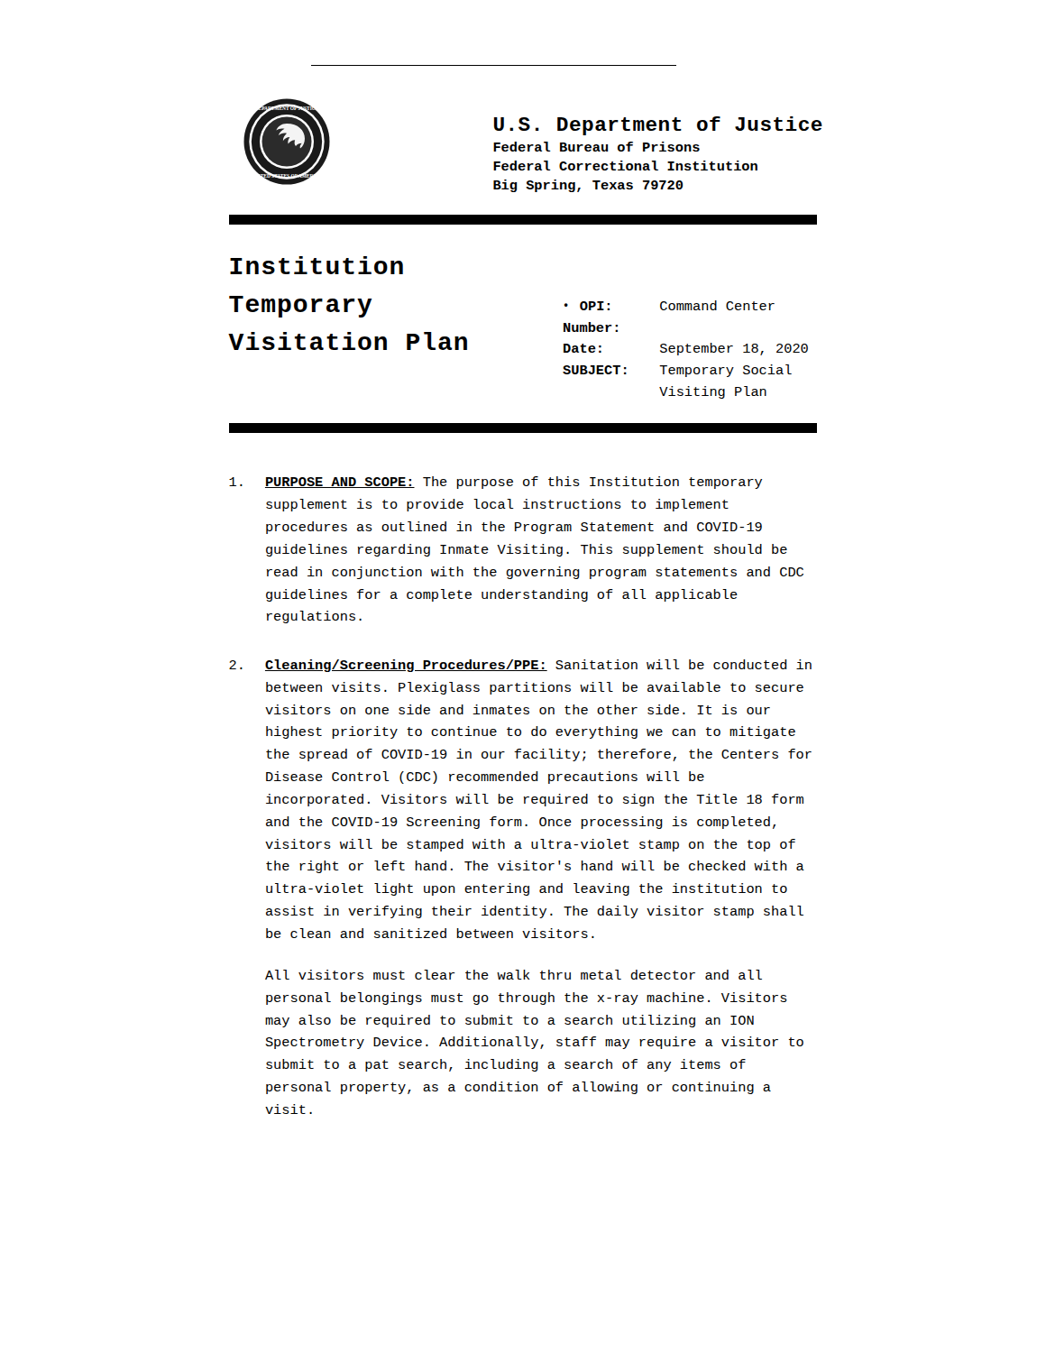DEPARTMENT OF JUSTICE UNITED STATES OF AMERICA
U.S. Department of Justice
Federal Bureau of Prisons
Federal Correctional Institution
Big Spring, Texas 79720
Institution Temporary
Visitation Plan
| • OPI: | Command Center |
| Number: | |
| Date: | September 18, 2020 |
| SUBJECT: | Temporary Social Visiting Plan |
1.
PURPOSE AND SCOPE: The purpose of this Institution temporary supplement is to provide local instructions to implement procedures as outlined in the Program Statement and COVID-19 guidelines regarding Inmate Visiting. This supplement should be read in conjunction with the governing program statements and CDC guidelines for a complete understanding of all applicable regulations.
2.
Cleaning/Screening Procedures/PPE: Sanitation will be conducted in between visits. Plexiglass partitions will be available to secure visitors on one side and inmates on the other side. It is our highest priority to continue to do everything we can to mitigate the spread of COVID-19 in our facility; therefore, the Centers for Disease Control (CDC) recommended precautions will be incorporated. Visitors will be required to sign the Title 18 form and the COVID-19 Screening form. Once processing is completed, visitors will be stamped with a ultra-violet stamp on the top of the right or left hand. The visitor's hand will be checked with a ultra-violet light upon entering and leaving the institution to assist in verifying their identity. The daily visitor stamp shall be clean and sanitized between visitors.
All visitors must clear the walk thru metal detector and all personal belongings must go through the x-ray machine. Visitors may also be required to submit to a search utilizing an ION Spectrometry Device. Additionally, staff may require a visitor to submit to a pat search, including a search of any items of personal property, as a condition of allowing or continuing a visit.